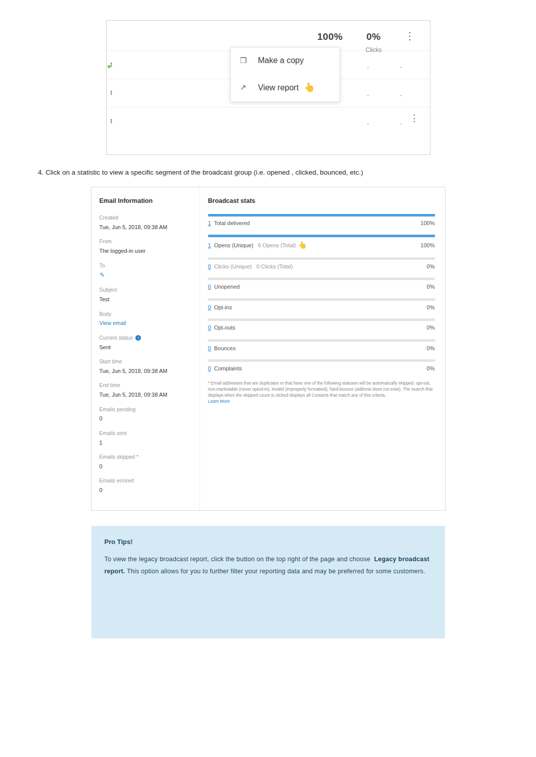100%
Opens
0%
Clicks
⋮
❐ Make a copy
↗ View report 👆
t - -
t - -
t - - ⋮
Click on a statistic to view a specific segment of the broadcast group (i.e. opened , clicked, bounced, etc.)
Email Information
Created
Tue, Jun 5, 2018, 09:38 AM
From
The logged-in user
To
✎
Subject
Test
Body
View email
Current status i
Sent
Start time
Tue, Jun 5, 2018, 09:38 AM
End time
Tue, Jun 5, 2018, 09:38 AM
Emails pending
0
Emails sent
1
Emails skipped *
0
Emails errored
0
Broadcast stats
1 Total delivered
100%
1 Opens (Unique) 6 Opens (Total)👆
100%
0 Clicks (Unique) 0 Clicks (Total)
0%
0 Unopened
0%
0 Opt-ins
0%
0 Opt-outs
0%
0 Bounces
0%
0 Complaints
0%
* Email addresses that are duplicates or that have one of the following statuses will be automatically skipped: opt-out, non-marketable (never opted-in), invalid (improperly formatted), hard bounce (address does not exist). The search that displays when the skipped count is clicked displays all Contacts that match any of this criteria.
Learn More
Pro Tips!
To view the legacy broadcast report, click the button on the top right of the page and choose Legacy broadcast report. This option allows for you to further filter your reporting data and may be preferred for some customers.